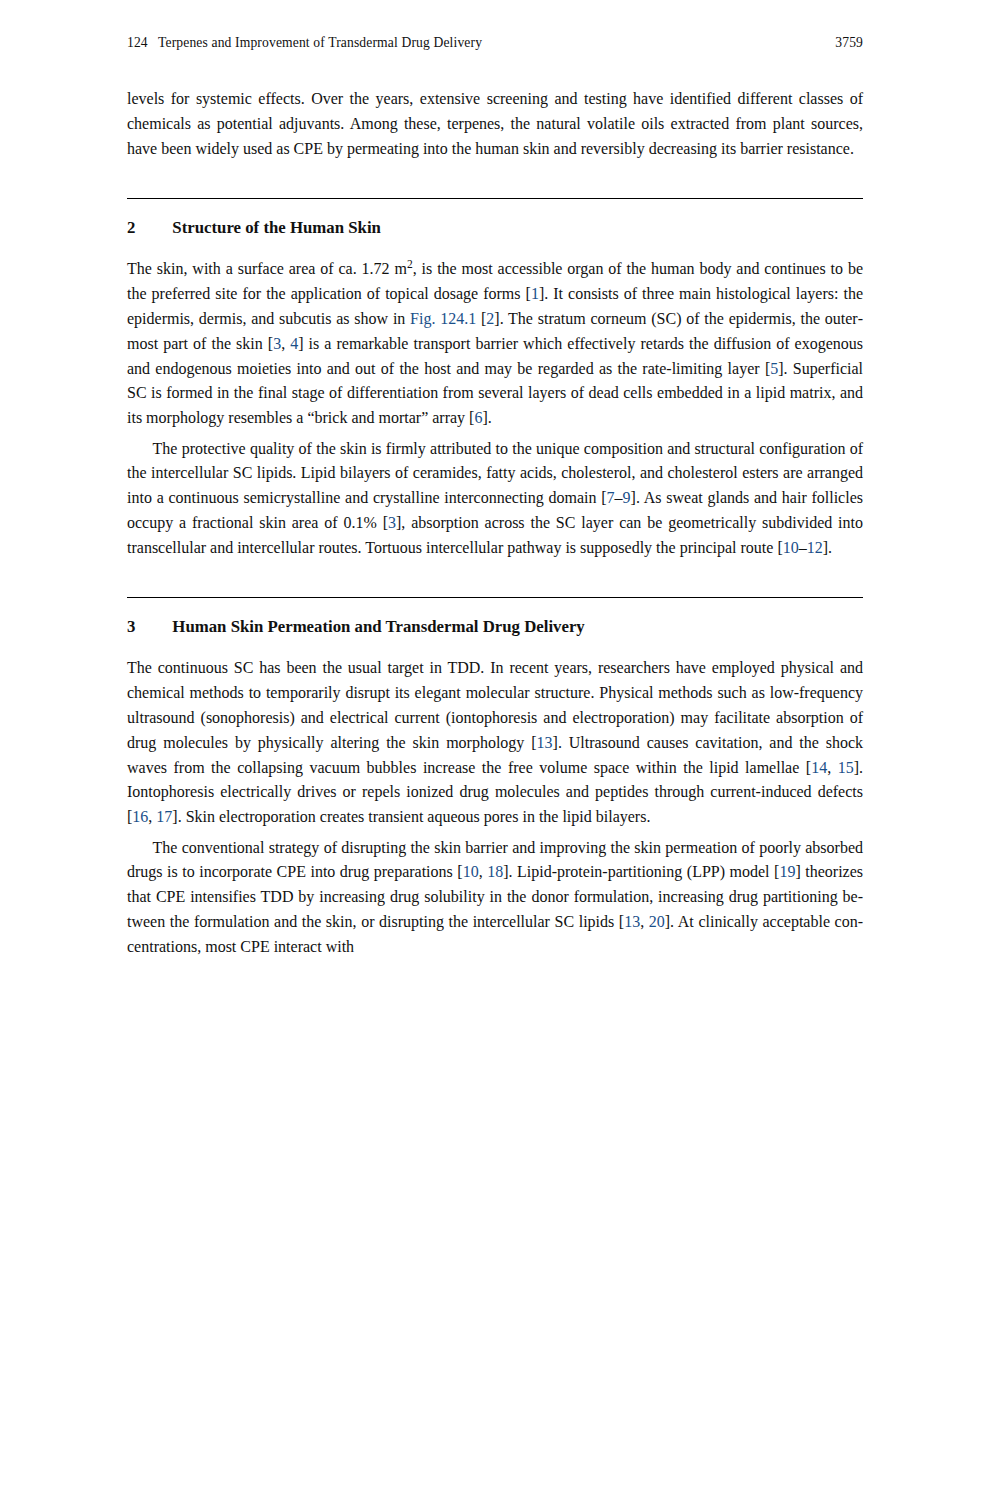124 Terpenes and Improvement of Transdermal Drug Delivery 3759
levels for systemic effects. Over the years, extensive screening and testing have identified different classes of chemicals as potential adjuvants. Among these, terpenes, the natural volatile oils extracted from plant sources, have been widely used as CPE by permeating into the human skin and reversibly decreasing its barrier resistance.
2 Structure of the Human Skin
The skin, with a surface area of ca. 1.72 m2, is the most accessible organ of the human body and continues to be the preferred site for the application of topical dosage forms [1]. It consists of three main histological layers: the epidermis, dermis, and subcutis as show in Fig. 124.1 [2]. The stratum corneum (SC) of the epidermis, the outermost part of the skin [3, 4] is a remarkable transport barrier which effectively retards the diffusion of exogenous and endogenous moieties into and out of the host and may be regarded as the rate-limiting layer [5]. Superficial SC is formed in the final stage of differentiation from several layers of dead cells embedded in a lipid matrix, and its morphology resembles a “brick and mortar” array [6].
The protective quality of the skin is firmly attributed to the unique composition and structural configuration of the intercellular SC lipids. Lipid bilayers of ceramides, fatty acids, cholesterol, and cholesterol esters are arranged into a continuous semicrystalline and crystalline interconnecting domain [7–9]. As sweat glands and hair follicles occupy a fractional skin area of 0.1% [3], absorption across the SC layer can be geometrically subdivided into transcellular and intercellular routes. Tortuous intercellular pathway is supposedly the principal route [10–12].
3 Human Skin Permeation and Transdermal Drug Delivery
The continuous SC has been the usual target in TDD. In recent years, researchers have employed physical and chemical methods to temporarily disrupt its elegant molecular structure. Physical methods such as low-frequency ultrasound (sonophoresis) and electrical current (iontophoresis and electroporation) may facilitate absorption of drug molecules by physically altering the skin morphology [13]. Ultrasound causes cavitation, and the shock waves from the collapsing vacuum bubbles increase the free volume space within the lipid lamellae [14, 15]. Iontophoresis electrically drives or repels ionized drug molecules and peptides through current-induced defects [16, 17]. Skin electroporation creates transient aqueous pores in the lipid bilayers.
The conventional strategy of disrupting the skin barrier and improving the skin permeation of poorly absorbed drugs is to incorporate CPE into drug preparations [10, 18]. Lipid-protein-partitioning (LPP) model [19] theorizes that CPE intensifies TDD by increasing drug solubility in the donor formulation, increasing drug partitioning between the formulation and the skin, or disrupting the intercellular SC lipids [13, 20]. At clinically acceptable concentrations, most CPE interact with